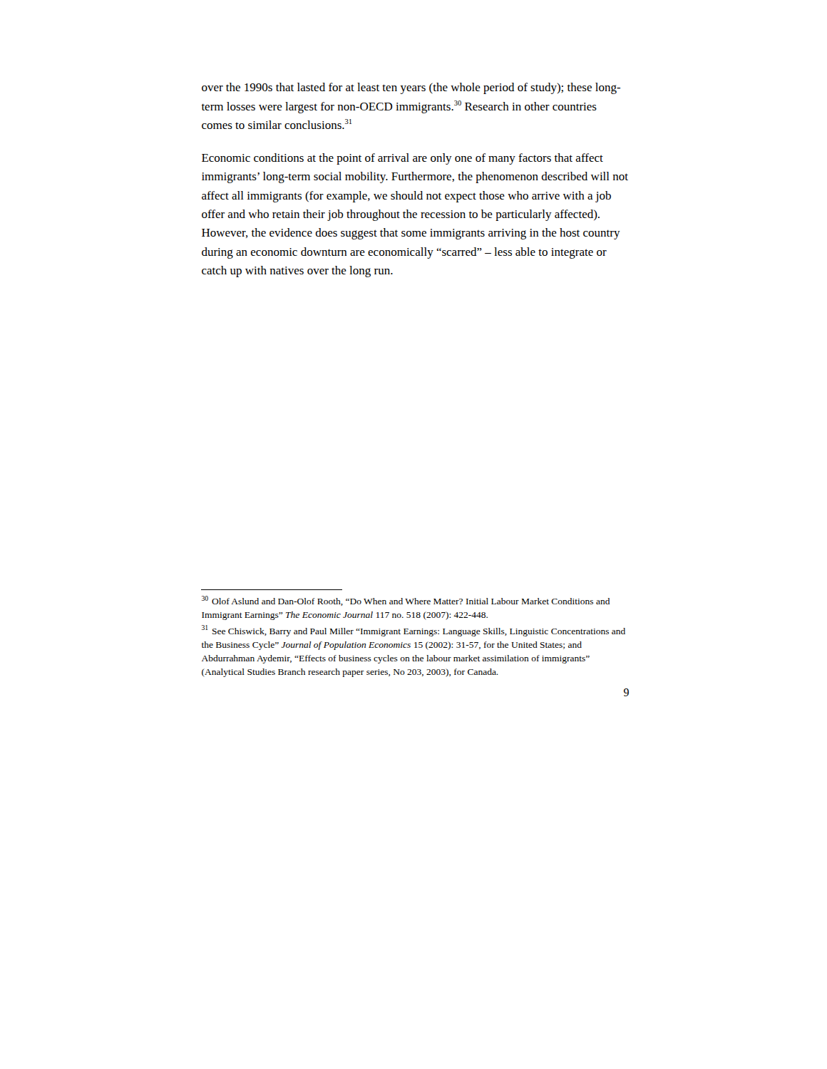over the 1990s that lasted for at least ten years (the whole period of study); these long-term losses were largest for non-OECD immigrants.30 Research in other countries comes to similar conclusions.31
Economic conditions at the point of arrival are only one of many factors that affect immigrants’ long-term social mobility. Furthermore, the phenomenon described will not affect all immigrants (for example, we should not expect those who arrive with a job offer and who retain their job throughout the recession to be particularly affected). However, the evidence does suggest that some immigrants arriving in the host country during an economic downturn are economically “scarred” – less able to integrate or catch up with natives over the long run.
30 Olof Aslund and Dan-Olof Rooth, “Do When and Where Matter? Initial Labour Market Conditions and Immigrant Earnings” The Economic Journal 117 no. 518 (2007): 422-448.
31 See Chiswick, Barry and Paul Miller “Immigrant Earnings: Language Skills, Linguistic Concentrations and the Business Cycle” Journal of Population Economics 15 (2002): 31-57, for the United States; and Abdurrahman Aydemir, “Effects of business cycles on the labour market assimilation of immigrants” (Analytical Studies Branch research paper series, No 203, 2003), for Canada.
9